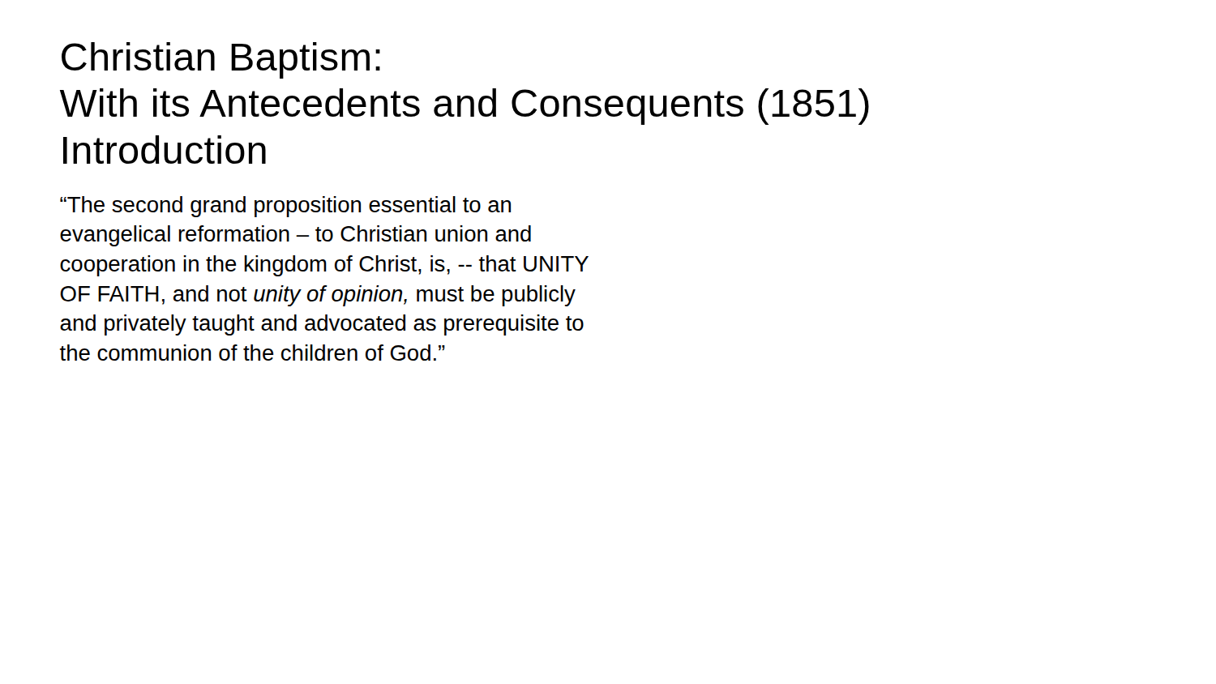Christian Baptism:
With its Antecedents and Consequents (1851)
Introduction
“The second grand proposition essential to an evangelical reformation – to Christian union and cooperation in the kingdom of Christ, is, -- that UNITY OF FAITH, and not unity of opinion, must be publicly and privately taught and advocated as prerequisite to the communion of the children of God.”